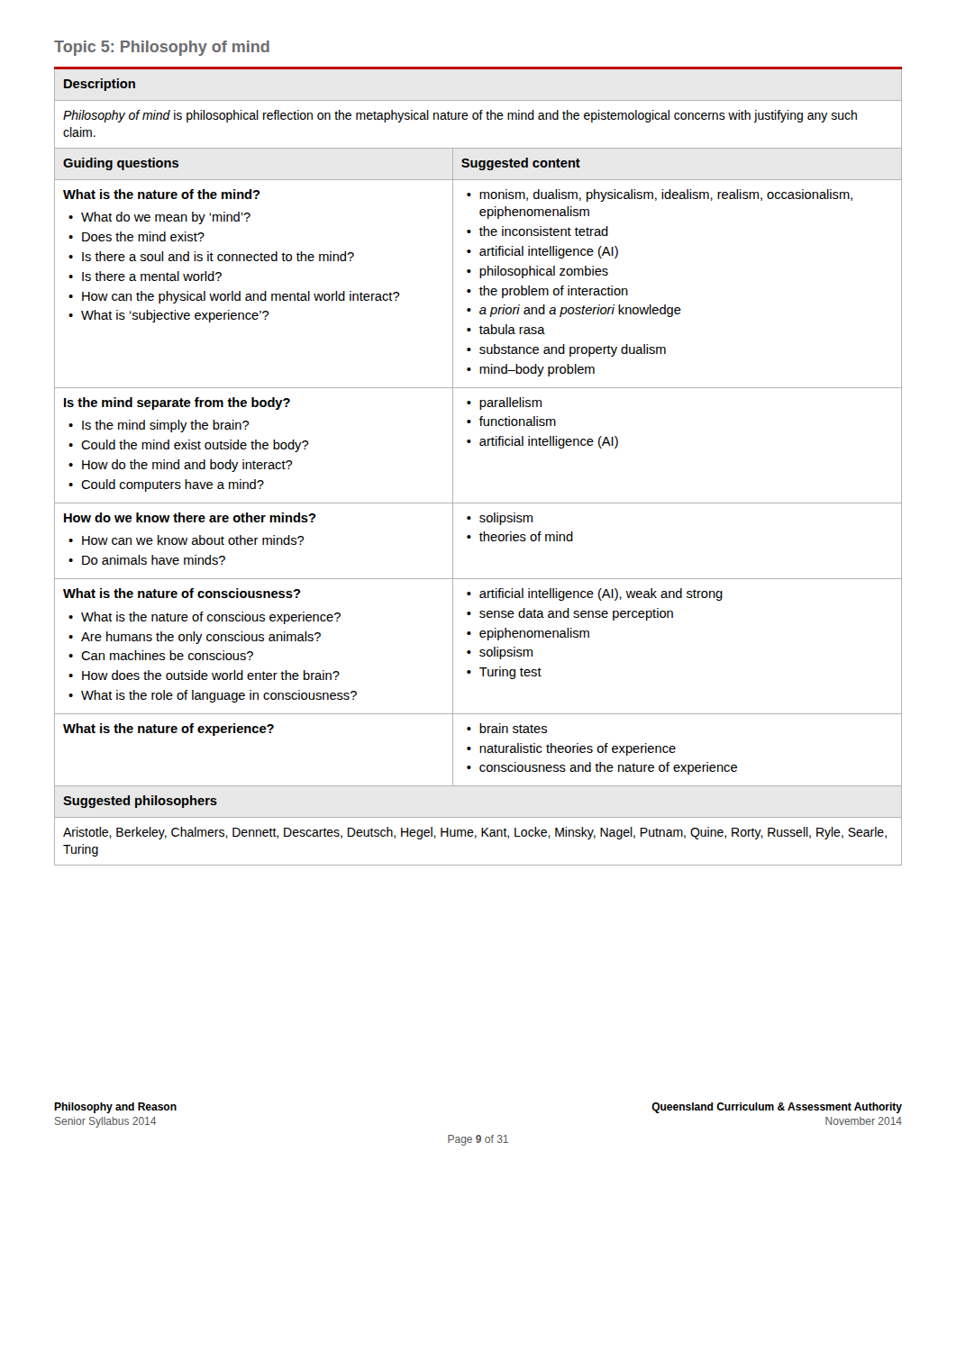Topic 5: Philosophy of mind
| Description |
| Philosophy of mind is philosophical reflection on the metaphysical nature of the mind and the epistemological concerns with justifying any such claim. |
| Guiding questions | Suggested content |
| What is the nature of the mind? What do we mean by ‘mind’? Does the mind exist? Is there a soul and is it connected to the mind? Is there a mental world? How can the physical world and mental world interact? What is ‘subjective experience’? | monism, dualism, physicalism, idealism, realism, occasionalism, epiphenomenalism the inconsistent tetrad artificial intelligence (AI) philosophical zombies the problem of interaction a priori and a posteriori knowledge tabula rasa substance and property dualism mind–body problem |
| Is the mind separate from the body? Is the mind simply the brain? Could the mind exist outside the body? How do the mind and body interact? Could computers have a mind? | parallelism functionalism artificial intelligence (AI) |
| How do we know there are other minds? How can we know about other minds? Do animals have minds? | solipsism theories of mind |
| What is the nature of consciousness? What is the nature of conscious experience? Are humans the only conscious animals? Can machines be conscious? How does the outside world enter the brain? What is the role of language in consciousness? | artificial intelligence (AI), weak and strong sense data and sense perception epiphenomenalism solipsism Turing test |
| What is the nature of experience? | brain states naturalistic theories of experience consciousness and the nature of experience |
| Suggested philosophers |
| Aristotle, Berkeley, Chalmers, Dennett, Descartes, Deutsch, Hegel, Hume, Kant, Locke, Minsky, Nagel, Putnam, Quine, Rorty, Russell, Ryle, Searle, Turing |
Philosophy and Reason
Senior Syllabus 2014
Queensland Curriculum & Assessment Authority
November 2014
Page 9 of 31